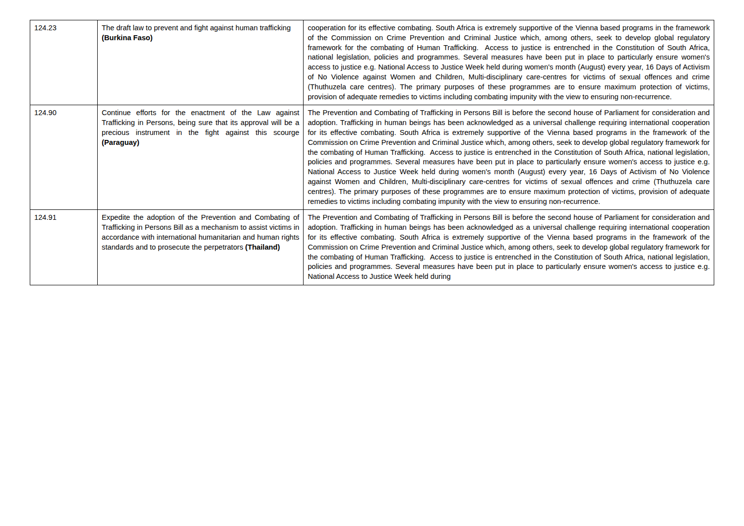| 124.23 | The draft law to prevent and fight against human trafficking (Burkina Faso) | cooperation for its effective combating. South Africa is extremely supportive of the Vienna based programs in the framework of the Commission on Crime Prevention and Criminal Justice which, among others, seek to develop global regulatory framework for the combating of Human Trafficking. Access to justice is entrenched in the Constitution of South Africa, national legislation, policies and programmes. Several measures have been put in place to particularly ensure women's access to justice e.g. National Access to Justice Week held during women's month (August) every year, 16 Days of Activism of No Violence against Women and Children, Multi-disciplinary care-centres for victims of sexual offences and crime (Thuthuzela care centres). The primary purposes of these programmes are to ensure maximum protection of victims, provision of adequate remedies to victims including combating impunity with the view to ensuring non-recurrence. |
| 124.90 | Continue efforts for the enactment of the Law against Trafficking in Persons, being sure that its approval will be a precious instrument in the fight against this scourge (Paraguay) | The Prevention and Combating of Trafficking in Persons Bill is before the second house of Parliament for consideration and adoption. Trafficking in human beings has been acknowledged as a universal challenge requiring international cooperation for its effective combating. South Africa is extremely supportive of the Vienna based programs in the framework of the Commission on Crime Prevention and Criminal Justice which, among others, seek to develop global regulatory framework for the combating of Human Trafficking. Access to justice is entrenched in the Constitution of South Africa, national legislation, policies and programmes. Several measures have been put in place to particularly ensure women's access to justice e.g. National Access to Justice Week held during women's month (August) every year, 16 Days of Activism of No Violence against Women and Children, Multi-disciplinary care-centres for victims of sexual offences and crime (Thuthuzela care centres). The primary purposes of these programmes are to ensure maximum protection of victims, provision of adequate remedies to victims including combating impunity with the view to ensuring non-recurrence. |
| 124.91 | Expedite the adoption of the Prevention and Combating of Trafficking in Persons Bill as a mechanism to assist victims in accordance with international humanitarian and human rights standards and to prosecute the perpetrators (Thailand) | The Prevention and Combating of Trafficking in Persons Bill is before the second house of Parliament for consideration and adoption. Trafficking in human beings has been acknowledged as a universal challenge requiring international cooperation for its effective combating. South Africa is extremely supportive of the Vienna based programs in the framework of the Commission on Crime Prevention and Criminal Justice which, among others, seek to develop global regulatory framework for the combating of Human Trafficking. Access to justice is entrenched in the Constitution of South Africa, national legislation, policies and programmes. Several measures have been put in place to particularly ensure women's access to justice e.g. National Access to Justice Week held during |